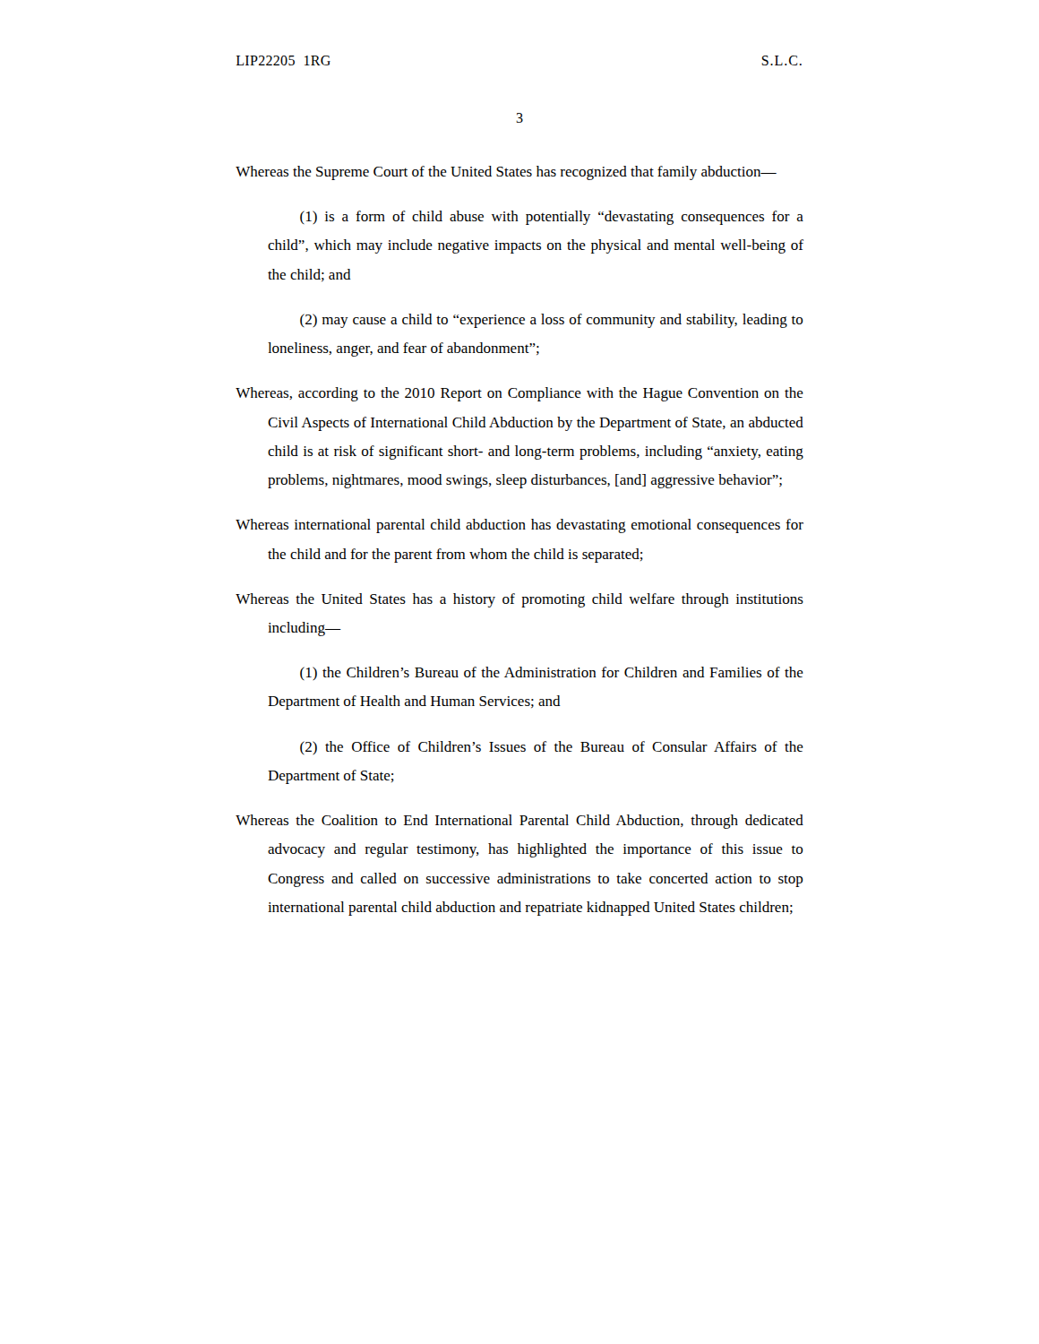LIP22205 1RG
S.L.C.
3
Whereas the Supreme Court of the United States has recognized that family abduction—
(1) is a form of child abuse with potentially “devastating consequences for a child”, which may include negative impacts on the physical and mental well-being of the child; and
(2) may cause a child to “experience a loss of community and stability, leading to loneliness, anger, and fear of abandonment”;
Whereas, according to the 2010 Report on Compliance with the Hague Convention on the Civil Aspects of International Child Abduction by the Department of State, an abducted child is at risk of significant short- and long-term problems, including “anxiety, eating problems, nightmares, mood swings, sleep disturbances, [and] aggressive behavior”;
Whereas international parental child abduction has devastating emotional consequences for the child and for the parent from whom the child is separated;
Whereas the United States has a history of promoting child welfare through institutions including—
(1) the Children’s Bureau of the Administration for Children and Families of the Department of Health and Human Services; and
(2) the Office of Children’s Issues of the Bureau of Consular Affairs of the Department of State;
Whereas the Coalition to End International Parental Child Abduction, through dedicated advocacy and regular testimony, has highlighted the importance of this issue to Congress and called on successive administrations to take concerted action to stop international parental child abduction and repatriate kidnapped United States children;